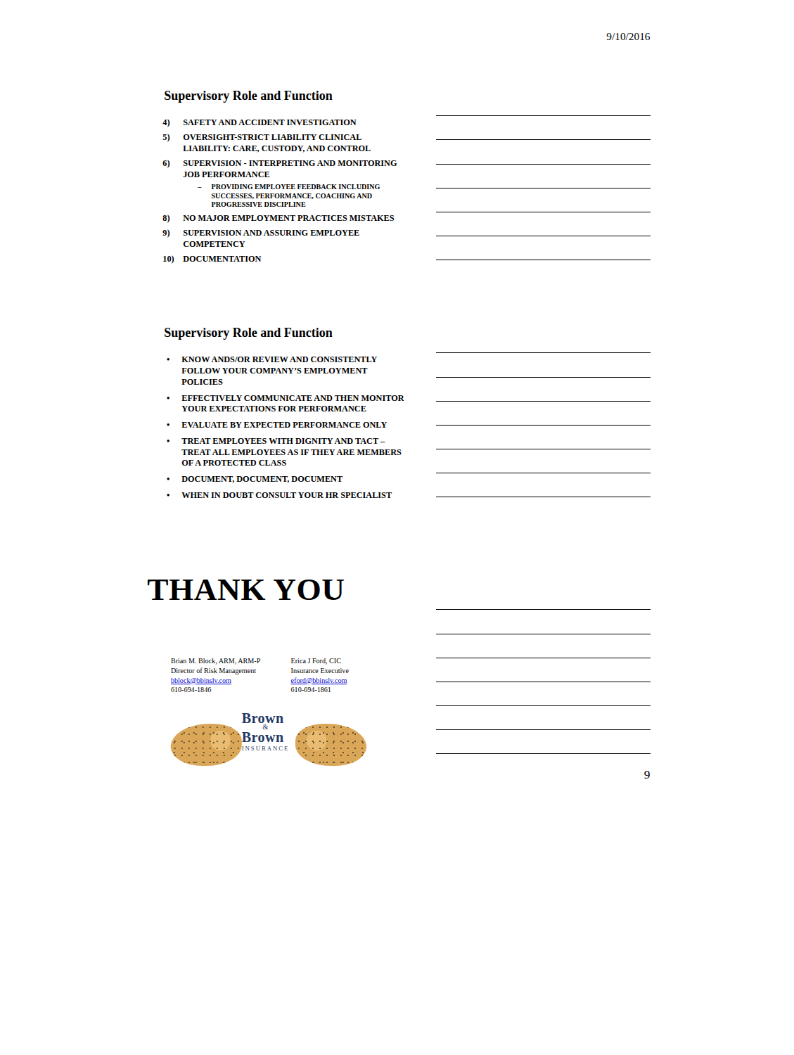9/10/2016
Supervisory Role and Function
4) SAFETY AND ACCIDENT INVESTIGATION
5) OVERSIGHT-STRICT LIABILITY CLINICAL LIABILITY: CARE, CUSTODY, AND CONTROL
6) SUPERVISION - INTERPRETING AND MONITORING JOB PERFORMANCE
PROVIDING EMPLOYEE FEEDBACK INCLUDING SUCCESSES, PERFORMANCE, COACHING AND PROGRESSIVE DISCIPLINE
8) NO MAJOR EMPLOYMENT PRACTICES MISTAKES
9) SUPERVISION AND ASSURING EMPLOYEE COMPETENCY
10) DOCUMENTATION
Supervisory Role and Function
KNOW ANDS/OR REVIEW AND CONSISTENTLY FOLLOW YOUR COMPANY’S EMPLOYMENT POLICIES
EFFECTIVELY COMMUNICATE AND THEN MONITOR YOUR EXPECTATIONS FOR PERFORMANCE
EVALUATE BY EXPECTED PERFORMANCE ONLY
TREAT EMPLOYEES WITH DIGNITY AND TACT – TREAT ALL EMPLOYEES AS IF THEY ARE MEMBERS OF A PROTECTED CLASS
DOCUMENT, DOCUMENT, DOCUMENT
WHEN IN DOUBT CONSULT YOUR HR SPECIALIST
THANK YOU
| Brian M. Block, ARM, ARM-P | Erica J Ford, CIC |
| Director of Risk Management | Insurance Executive |
| bblock@bbinslv.com | eford@bbinslv.com |
| 610-694-1846 | 610-694-1861 |
Brown & Brown INSURANCE
9